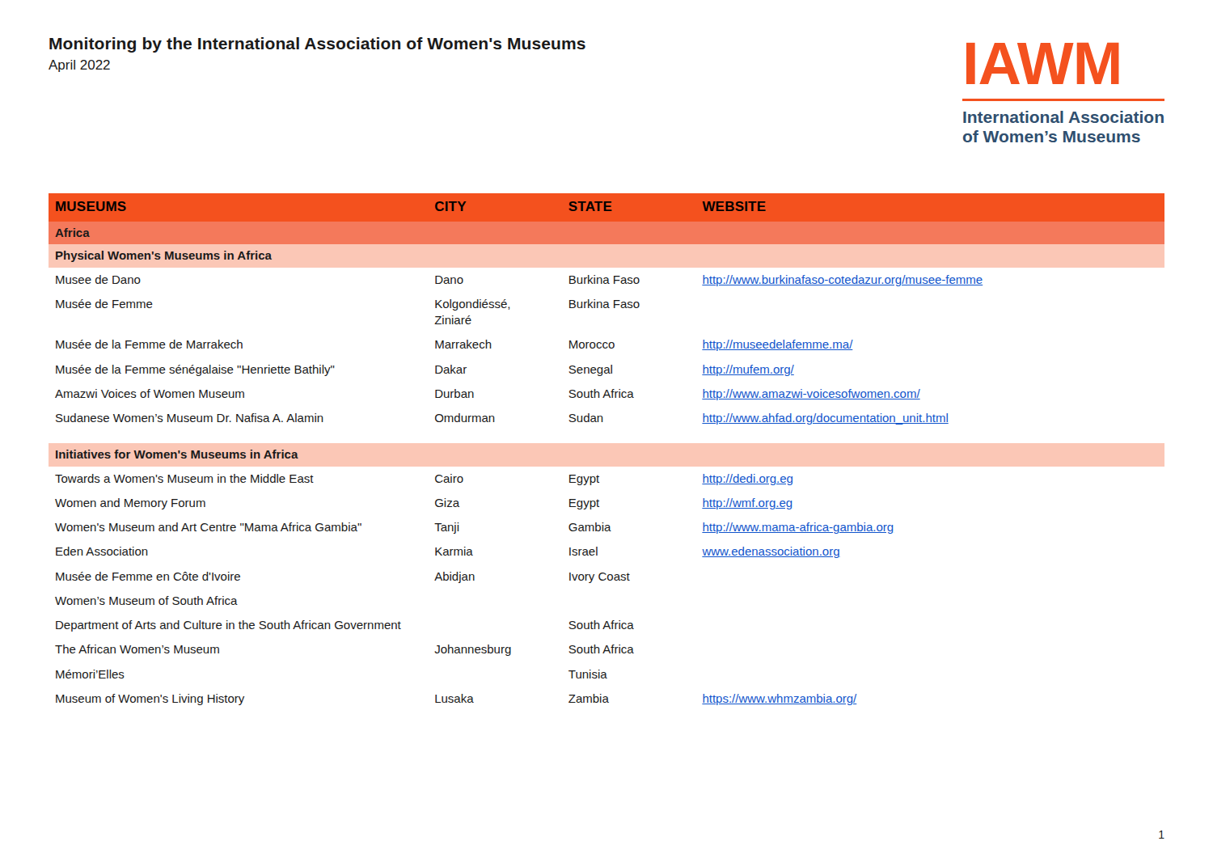Monitoring by the International Association of Women's Museums
April 2022
IAWM
International Association
of Women’s Museums
| MUSEUMS | CITY | STATE | WEBSITE |
| --- | --- | --- | --- |
| Africa |
| Physical Women's Museums in Africa |
| Musee de Dano | Dano | Burkina Faso | http://www.burkinafaso-cotedazur.org/musee-femme |
| Musée de Femme | Kolgondiéssé, Ziniaré | Burkina Faso | |
| Musée de la Femme de Marrakech | Marrakech | Morocco | http://museedelafemme.ma/ |
| Musée de la Femme sénégalaise "Henriette Bathily" | Dakar | Senegal | http://mufem.org/ |
| Amazwi Voices of Women Museum | Durban | South Africa | http://www.amazwi-voicesofwomen.com/ |
| Sudanese Women’s Museum Dr. Nafisa A. Alamin | Omdurman | Sudan | http://www.ahfad.org/documentation_unit.html |
| Initiatives for Women's Museums in Africa |
| Towards a Women's Museum in the Middle East | Cairo | Egypt | http://dedi.org.eg |
| Women and Memory Forum | Giza | Egypt | http://wmf.org.eg |
| Women's Museum and Art Centre "Mama Africa Gambia" | Tanji | Gambia | http://www.mama-africa-gambia.org |
| Eden Association | Karmia | Israel | www.edenassociation.org |
| Musée de Femme en Côte d'Ivoire | Abidjan | Ivory Coast | |
| Women’s Museum of South Africa | | | |
| Department of Arts and Culture in the South African Government | | South Africa | |
| The African Women’s Museum | Johannesburg | South Africa | |
| Mémori’Elles | | Tunisia | |
| Museum of Women's Living History | Lusaka | Zambia | https://www.whmzambia.org/ |
1